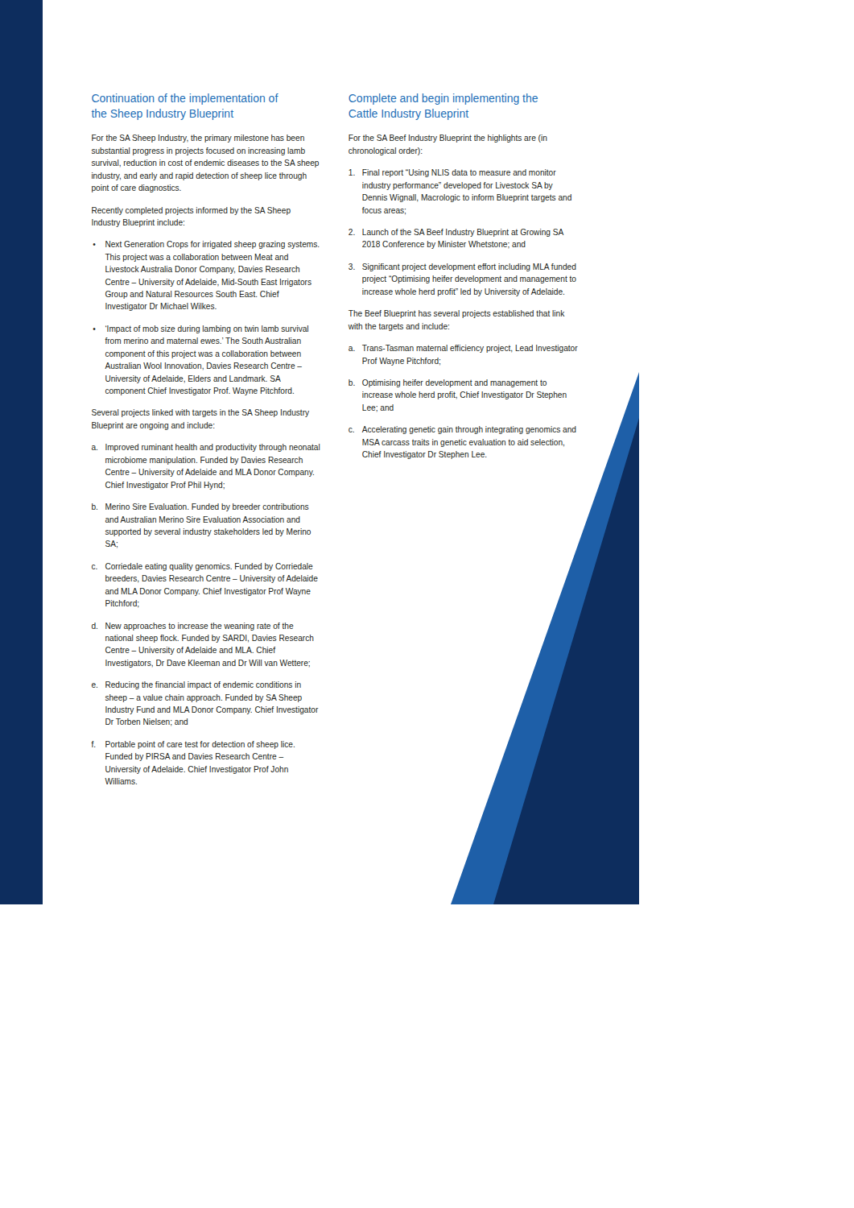Continuation of the implementation of
the Sheep Industry Blueprint
For the SA Sheep Industry, the primary milestone has been substantial progress in projects focused on increasing lamb survival, reduction in cost of endemic diseases to the SA sheep industry, and early and rapid detection of sheep lice through point of care diagnostics.
Recently completed projects informed by the SA Sheep Industry Blueprint include:
•Next Generation Crops for irrigated sheep grazing systems. This project was a collaboration between Meat and Livestock Australia Donor Company, Davies Research Centre – University of Adelaide, Mid-South East Irrigators Group and Natural Resources South East. Chief Investigator Dr Michael Wilkes.
•‘Impact of mob size during lambing on twin lamb survival from merino and maternal ewes.’ The South Australian component of this project was a collaboration between Australian Wool Innovation, Davies Research Centre – University of Adelaide, Elders and Landmark. SA component Chief Investigator Prof. Wayne Pitchford.
Several projects linked with targets in the SA Sheep Industry Blueprint are ongoing and include:
a. Improved ruminant health and productivity through neonatal microbiome manipulation. Funded by Davies Research Centre – University of Adelaide and MLA Donor Company. Chief Investigator Prof Phil Hynd;
b. Merino Sire Evaluation. Funded by breeder contributions and Australian Merino Sire Evaluation Association and supported by several industry stakeholders led by Merino SA;
c. Corriedale eating quality genomics. Funded by Corriedale breeders, Davies Research Centre – University of Adelaide and MLA Donor Company. Chief Investigator Prof Wayne Pitchford;
d. New approaches to increase the weaning rate of the national sheep flock. Funded by SARDI, Davies Research Centre – University of Adelaide and MLA. Chief Investigators, Dr Dave Kleeman and Dr Will van Wettere;
e. Reducing the financial impact of endemic conditions in sheep – a value chain approach. Funded by SA Sheep Industry Fund and MLA Donor Company. Chief Investigator Dr Torben Nielsen; and
f. Portable point of care test for detection of sheep lice. Funded by PIRSA and Davies Research Centre – University of Adelaide. Chief Investigator Prof John Williams.
Complete and begin implementing the
Cattle Industry Blueprint
For the SA Beef Industry Blueprint the highlights are (in chronological order):
1. Final report “Using NLIS data to measure and monitor industry performance” developed for Livestock SA by Dennis Wignall, Macrologic to inform Blueprint targets and focus areas;
2. Launch of the SA Beef Industry Blueprint at Growing SA 2018 Conference by Minister Whetstone; and
3. Significant project development effort including MLA funded project “Optimising heifer development and management to increase whole herd profit” led by University of Adelaide.
The Beef Blueprint has several projects established that link with the targets and include:
a. Trans-Tasman maternal efficiency project, Lead Investigator Prof Wayne Pitchford;
b. Optimising heifer development and management to increase whole herd profit, Chief Investigator Dr Stephen Lee; and
c. Accelerating genetic gain through integrating genomics and MSA carcass traits in genetic evaluation to aid selection, Chief Investigator Dr Stephen Lee.